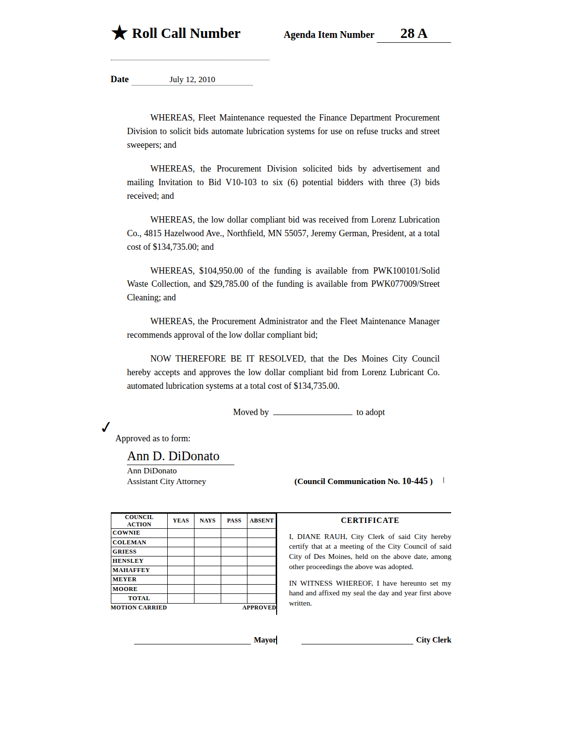★ Roll Call Number
Agenda Item Number
28 A
Date July 12, 2010
WHEREAS, Fleet Maintenance requested the Finance Department Procurement Division to solicit bids automate lubrication systems for use on refuse trucks and street sweepers; and
WHEREAS, the Procurement Division solicited bids by advertisement and mailing Invitation to Bid V10-103 to six (6) potential bidders with three (3) bids received; and
WHEREAS, the low dollar compliant bid was received from Lorenz Lubrication Co., 4815 Hazelwood Ave., Northfield, MN 55057, Jeremy German, President, at a total cost of $134,735.00; and
WHEREAS, $104,950.00 of the funding is available from PWK100101/Solid Waste Collection, and $29,785.00 of the funding is available from PWK077009/Street Cleaning; and
WHEREAS, the Procurement Administrator and the Fleet Maintenance Manager recommends approval of the low dollar compliant bid;
NOW THEREFORE BE IT RESOLVED, that the Des Moines City Council hereby accepts and approves the low dollar compliant bid from Lorenz Lubricant Co. automated lubrication systems at a total cost of $134,735.00.
Moved by to adopt
✓ Approved as to form:
Ann D. DiDonato
Ann DiDonato
Assistant City Attorney
(Council Communication No. 10-445 ) |
| COUNCIL ACTION | YEAS | NAYS | PASS | ABSENT |
| --- | --- | --- | --- | --- |
| COWNIE | | | | |
| COLEMAN | | | | |
| GRIESS | | | | |
| HENSLEY | | | | |
| MAHAFFEY | | | | |
| MEYER | | | | |
| MOORE | | | | |
| TOTAL | | | | |
MOTION CARRIED APPROVED
CERTIFICATE
I, DIANE RAUH, City Clerk of said City hereby certify that at a meeting of the City Council of said City of Des Moines, held on the above date, among other proceedings the above was adopted.
IN WITNESS WHEREOF, I have hereunto set my hand and affixed my seal the day and year first above written.
Mayor
City Clerk